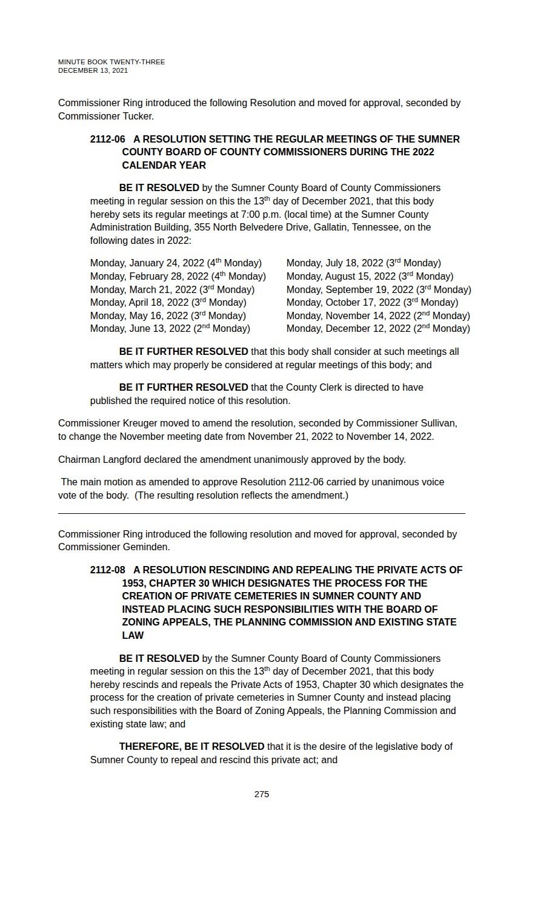Minute Book Twenty-Three
December 13, 2021
Commissioner Ring introduced the following Resolution and moved for approval, seconded by Commissioner Tucker.
2112-06 A Resolution Setting the Regular Meetings of the Sumner County Board of County Commissioners During the 2022 Calendar Year
BE IT RESOLVED by the Sumner County Board of County Commissioners meeting in regular session on this the 13th day of December 2021, that this body hereby sets its regular meetings at 7:00 p.m. (local time) at the Sumner County Administration Building, 355 North Belvedere Drive, Gallatin, Tennessee, on the following dates in 2022:
| Monday, January 24, 2022 (4 th Monday) | Monday, July 18, 2022 (3 rd Monday) |
| Monday, February 28, 2022 (4 th Monday) | Monday, August 15, 2022 (3 rd Monday) |
| Monday, March 21, 2022 (3 rd Monday) | Monday, September 19, 2022 (3 rd Monday) |
| Monday, April 18, 2022 (3 rd Monday) | Monday, October 17, 2022 (3 rd Monday) |
| Monday, May 16, 2022 (3 rd Monday) | Monday, November 14, 2022 (2 nd Monday) |
| Monday, June 13, 2022 (2 nd Monday) | Monday, December 12, 2022 (2 nd Monday) |
BE IT FURTHER RESOLVED that this body shall consider at such meetings all matters which may properly be considered at regular meetings of this body; and
BE IT FURTHER RESOLVED that the County Clerk is directed to have published the required notice of this resolution.
Commissioner Kreuger moved to amend the resolution, seconded by Commissioner Sullivan, to change the November meeting date from November 21, 2022 to November 14, 2022.
Chairman Langford declared the amendment unanimously approved by the body.
The main motion as amended to approve Resolution 2112-06 carried by unanimous voice vote of the body. (The resulting resolution reflects the amendment.)
Commissioner Ring introduced the following resolution and moved for approval, seconded by Commissioner Geminden.
2112-08 A Resolution Rescinding and Repealing the Private Acts of 1953, Chapter 30 Which Designates the Process for the Creation of Private Cemeteries in Sumner County and Instead Placing Such Responsibilities with the Board of Zoning Appeals, the Planning Commission and Existing State Law
BE IT RESOLVED by the Sumner County Board of County Commissioners meeting in regular session on this the 13th day of December 2021, that this body hereby rescinds and repeals the Private Acts of 1953, Chapter 30 which designates the process for the creation of private cemeteries in Sumner County and instead placing such responsibilities with the Board of Zoning Appeals, the Planning Commission and existing state law; and
THEREFORE, BE IT RESOLVED that it is the desire of the legislative body of Sumner County to repeal and rescind this private act; and
275